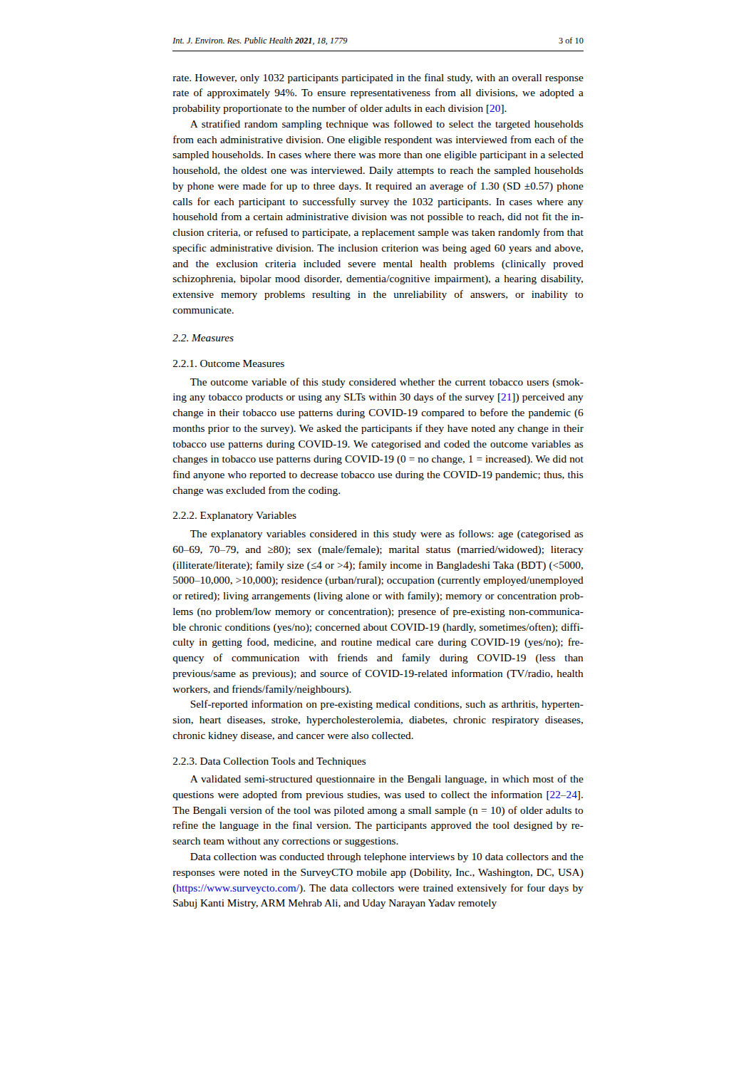Int. J. Environ. Res. Public Health 2021, 18, 1779 3 of 10
rate. However, only 1032 participants participated in the final study, with an overall response rate of approximately 94%. To ensure representativeness from all divisions, we adopted a probability proportionate to the number of older adults in each division [20].
A stratified random sampling technique was followed to select the targeted households from each administrative division. One eligible respondent was interviewed from each of the sampled households. In cases where there was more than one eligible participant in a selected household, the oldest one was interviewed. Daily attempts to reach the sampled households by phone were made for up to three days. It required an average of 1.30 (SD ±0.57) phone calls for each participant to successfully survey the 1032 participants. In cases where any household from a certain administrative division was not possible to reach, did not fit the inclusion criteria, or refused to participate, a replacement sample was taken randomly from that specific administrative division. The inclusion criterion was being aged 60 years and above, and the exclusion criteria included severe mental health problems (clinically proved schizophrenia, bipolar mood disorder, dementia/cognitive impairment), a hearing disability, extensive memory problems resulting in the unreliability of answers, or inability to communicate.
2.2. Measures
2.2.1. Outcome Measures
The outcome variable of this study considered whether the current tobacco users (smoking any tobacco products or using any SLTs within 30 days of the survey [21]) perceived any change in their tobacco use patterns during COVID-19 compared to before the pandemic (6 months prior to the survey). We asked the participants if they have noted any change in their tobacco use patterns during COVID-19. We categorised and coded the outcome variables as changes in tobacco use patterns during COVID-19 (0 = no change, 1 = increased). We did not find anyone who reported to decrease tobacco use during the COVID-19 pandemic; thus, this change was excluded from the coding.
2.2.2. Explanatory Variables
The explanatory variables considered in this study were as follows: age (categorised as 60–69, 70–79, and ≥80); sex (male/female); marital status (married/widowed); literacy (illiterate/literate); family size (≤4 or >4); family income in Bangladeshi Taka (BDT) (<5000, 5000–10,000, >10,000); residence (urban/rural); occupation (currently employed/unemployed or retired); living arrangements (living alone or with family); memory or concentration problems (no problem/low memory or concentration); presence of pre-existing non-communicable chronic conditions (yes/no); concerned about COVID-19 (hardly, sometimes/often); difficulty in getting food, medicine, and routine medical care during COVID-19 (yes/no); frequency of communication with friends and family during COVID-19 (less than previous/same as previous); and source of COVID-19-related information (TV/radio, health workers, and friends/family/neighbours).
Self-reported information on pre-existing medical conditions, such as arthritis, hypertension, heart diseases, stroke, hypercholesterolemia, diabetes, chronic respiratory diseases, chronic kidney disease, and cancer were also collected.
2.2.3. Data Collection Tools and Techniques
A validated semi-structured questionnaire in the Bengali language, in which most of the questions were adopted from previous studies, was used to collect the information [22–24]. The Bengali version of the tool was piloted among a small sample (n = 10) of older adults to refine the language in the final version. The participants approved the tool designed by research team without any corrections or suggestions.
Data collection was conducted through telephone interviews by 10 data collectors and the responses were noted in the SurveyCTO mobile app (Dobility, Inc., Washington, DC, USA) (https://www.surveycto.com/). The data collectors were trained extensively for four days by Sabuj Kanti Mistry, ARM Mehrab Ali, and Uday Narayan Yadav remotely